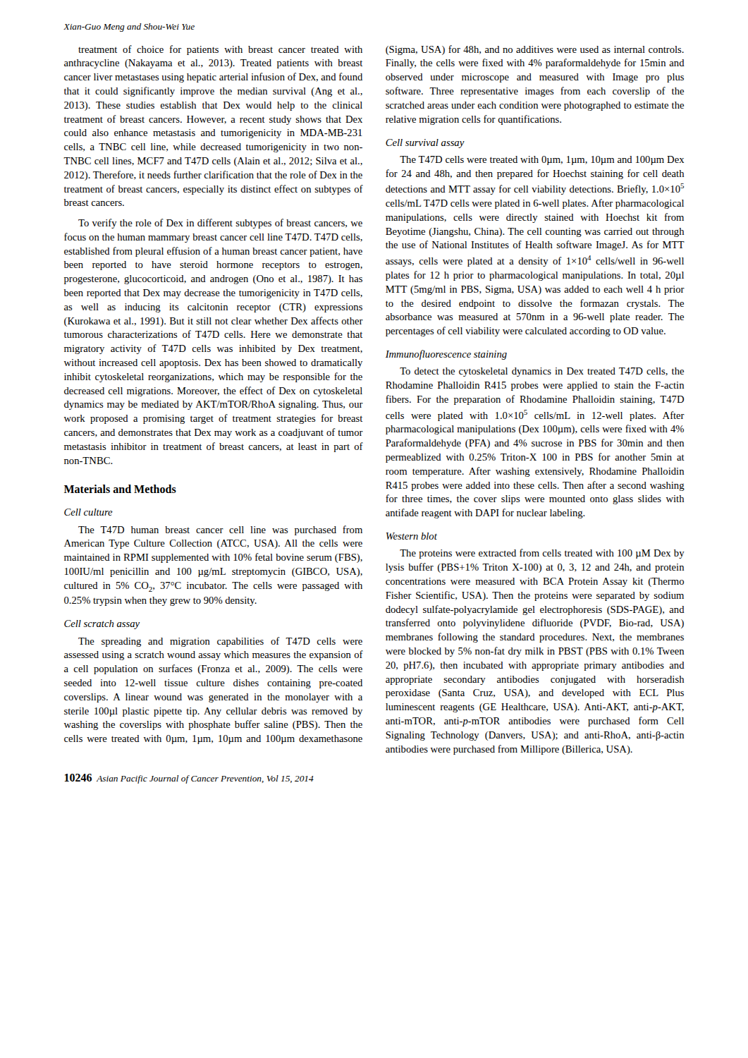Xian-Guo Meng and Shou-Wei Yue
treatment of choice for patients with breast cancer treated with anthracycline (Nakayama et al., 2013). Treated patients with breast cancer liver metastases using hepatic arterial infusion of Dex, and found that it could significantly improve the median survival (Ang et al., 2013). These studies establish that Dex would help to the clinical treatment of breast cancers. However, a recent study shows that Dex could also enhance metastasis and tumorigenicity in MDA-MB-231 cells, a TNBC cell line, while decreased tumorigenicity in two non-TNBC cell lines, MCF7 and T47D cells (Alain et al., 2012; Silva et al., 2012). Therefore, it needs further clarification that the role of Dex in the treatment of breast cancers, especially its distinct effect on subtypes of breast cancers.
To verify the role of Dex in different subtypes of breast cancers, we focus on the human mammary breast cancer cell line T47D. T47D cells, established from pleural effusion of a human breast cancer patient, have been reported to have steroid hormone receptors to estrogen, progesterone, glucocorticoid, and androgen (Ono et al., 1987). It has been reported that Dex may decrease the tumorigenicity in T47D cells, as well as inducing its calcitonin receptor (CTR) expressions (Kurokawa et al., 1991). But it still not clear whether Dex affects other tumorous characterizations of T47D cells. Here we demonstrate that migratory activity of T47D cells was inhibited by Dex treatment, without increased cell apoptosis. Dex has been showed to dramatically inhibit cytoskeletal reorganizations, which may be responsible for the decreased cell migrations. Moreover, the effect of Dex on cytoskeletal dynamics may be mediated by AKT/mTOR/RhoA signaling. Thus, our work proposed a promising target of treatment strategies for breast cancers, and demonstrates that Dex may work as a coadjuvant of tumor metastasis inhibitor in treatment of breast cancers, at least in part of non-TNBC.
Materials and Methods
Cell culture
The T47D human breast cancer cell line was purchased from American Type Culture Collection (ATCC, USA). All the cells were maintained in RPMI supplemented with 10% fetal bovine serum (FBS), 100IU/ml penicillin and 100 µg/mL streptomycin (GIBCO, USA), cultured in 5% CO2, 37°C incubator. The cells were passaged with 0.25% trypsin when they grew to 90% density.
Cell scratch assay
The spreading and migration capabilities of T47D cells were assessed using a scratch wound assay which measures the expansion of a cell population on surfaces (Fronza et al., 2009). The cells were seeded into 12-well tissue culture dishes containing pre-coated coverslips. A linear wound was generated in the monolayer with a sterile 100µl plastic pipette tip. Any cellular debris was removed by washing the coverslips with phosphate buffer saline (PBS). Then the cells were treated with 0µm, 1µm, 10µm and 100µm dexamethasone (Sigma, USA) for 48h, and no additives were used as internal controls. Finally, the cells were fixed with 4% paraformaldehyde for 15min and observed under microscope and measured with Image pro plus software. Three representative images from each coverslip of the scratched areas under each condition were photographed to estimate the relative migration cells for quantifications.
Cell survival assay
The T47D cells were treated with 0µm, 1µm, 10µm and 100µm Dex for 24 and 48h, and then prepared for Hoechst staining for cell death detections and MTT assay for cell viability detections. Briefly, 1.0×105 cells/mL T47D cells were plated in 6-well plates. After pharmacological manipulations, cells were directly stained with Hoechst kit from Beyotime (Jiangshu, China). The cell counting was carried out through the use of National Institutes of Health software ImageJ. As for MTT assays, cells were plated at a density of 1×104 cells/well in 96-well plates for 12 h prior to pharmacological manipulations. In total, 20µl MTT (5mg/ml in PBS, Sigma, USA) was added to each well 4 h prior to the desired endpoint to dissolve the formazan crystals. The absorbance was measured at 570nm in a 96-well plate reader. The percentages of cell viability were calculated according to OD value.
Immunofluorescence staining
To detect the cytoskeletal dynamics in Dex treated T47D cells, the Rhodamine Phalloidin R415 probes were applied to stain the F-actin fibers. For the preparation of Rhodamine Phalloidin staining, T47D cells were plated with 1.0×105 cells/mL in 12-well plates. After pharmacological manipulations (Dex 100µm), cells were fixed with 4% Paraformaldehyde (PFA) and 4% sucrose in PBS for 30min and then permeablized with 0.25% Triton-X 100 in PBS for another 5min at room temperature. After washing extensively, Rhodamine Phalloidin R415 probes were added into these cells. Then after a second washing for three times, the cover slips were mounted onto glass slides with antifade reagent with DAPI for nuclear labeling.
Western blot
The proteins were extracted from cells treated with 100 µM Dex by lysis buffer (PBS+1% Triton X-100) at 0, 3, 12 and 24h, and protein concentrations were measured with BCA Protein Assay kit (Thermo Fisher Scientific, USA). Then the proteins were separated by sodium dodecyl sulfate-polyacrylamide gel electrophoresis (SDS-PAGE), and transferred onto polyvinylidene difluoride (PVDF, Bio-rad, USA) membranes following the standard procedures. Next, the membranes were blocked by 5% non-fat dry milk in PBST (PBS with 0.1% Tween 20, pH7.6), then incubated with appropriate primary antibodies and appropriate secondary antibodies conjugated with horseradish peroxidase (Santa Cruz, USA), and developed with ECL Plus luminescent reagents (GE Healthcare, USA). Anti-AKT, anti-p-AKT, anti-mTOR, anti-p-mTOR antibodies were purchased form Cell Signaling Technology (Danvers, USA); and anti-RhoA, anti-β-actin antibodies were purchased from Millipore (Billerica, USA).
10246 Asian Pacific Journal of Cancer Prevention, Vol 15, 2014